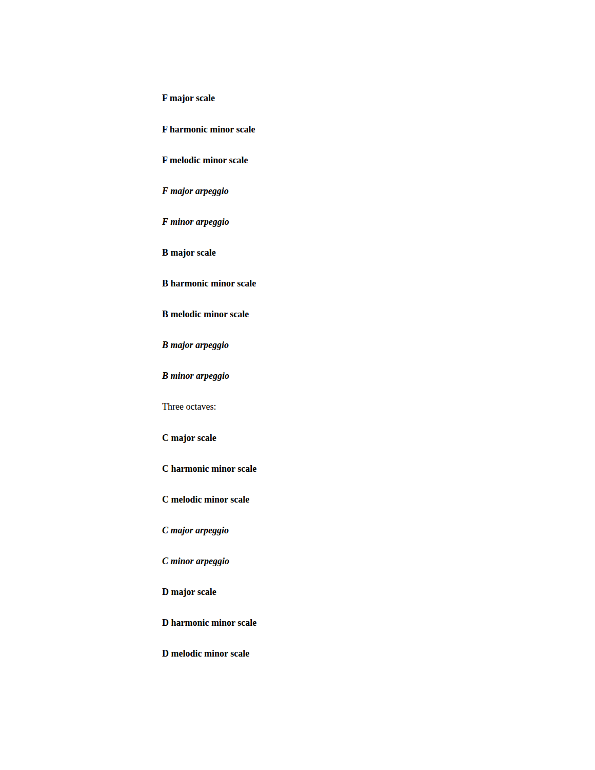F major scale
F harmonic minor scale
F melodic minor scale
F major arpeggio
F minor arpeggio
B major scale
B harmonic minor scale
B melodic minor scale
B major arpeggio
B minor arpeggio
Three octaves:
C major scale
C harmonic minor scale
C melodic minor scale
C major arpeggio
C minor arpeggio
D major scale
D harmonic minor scale
D melodic minor scale